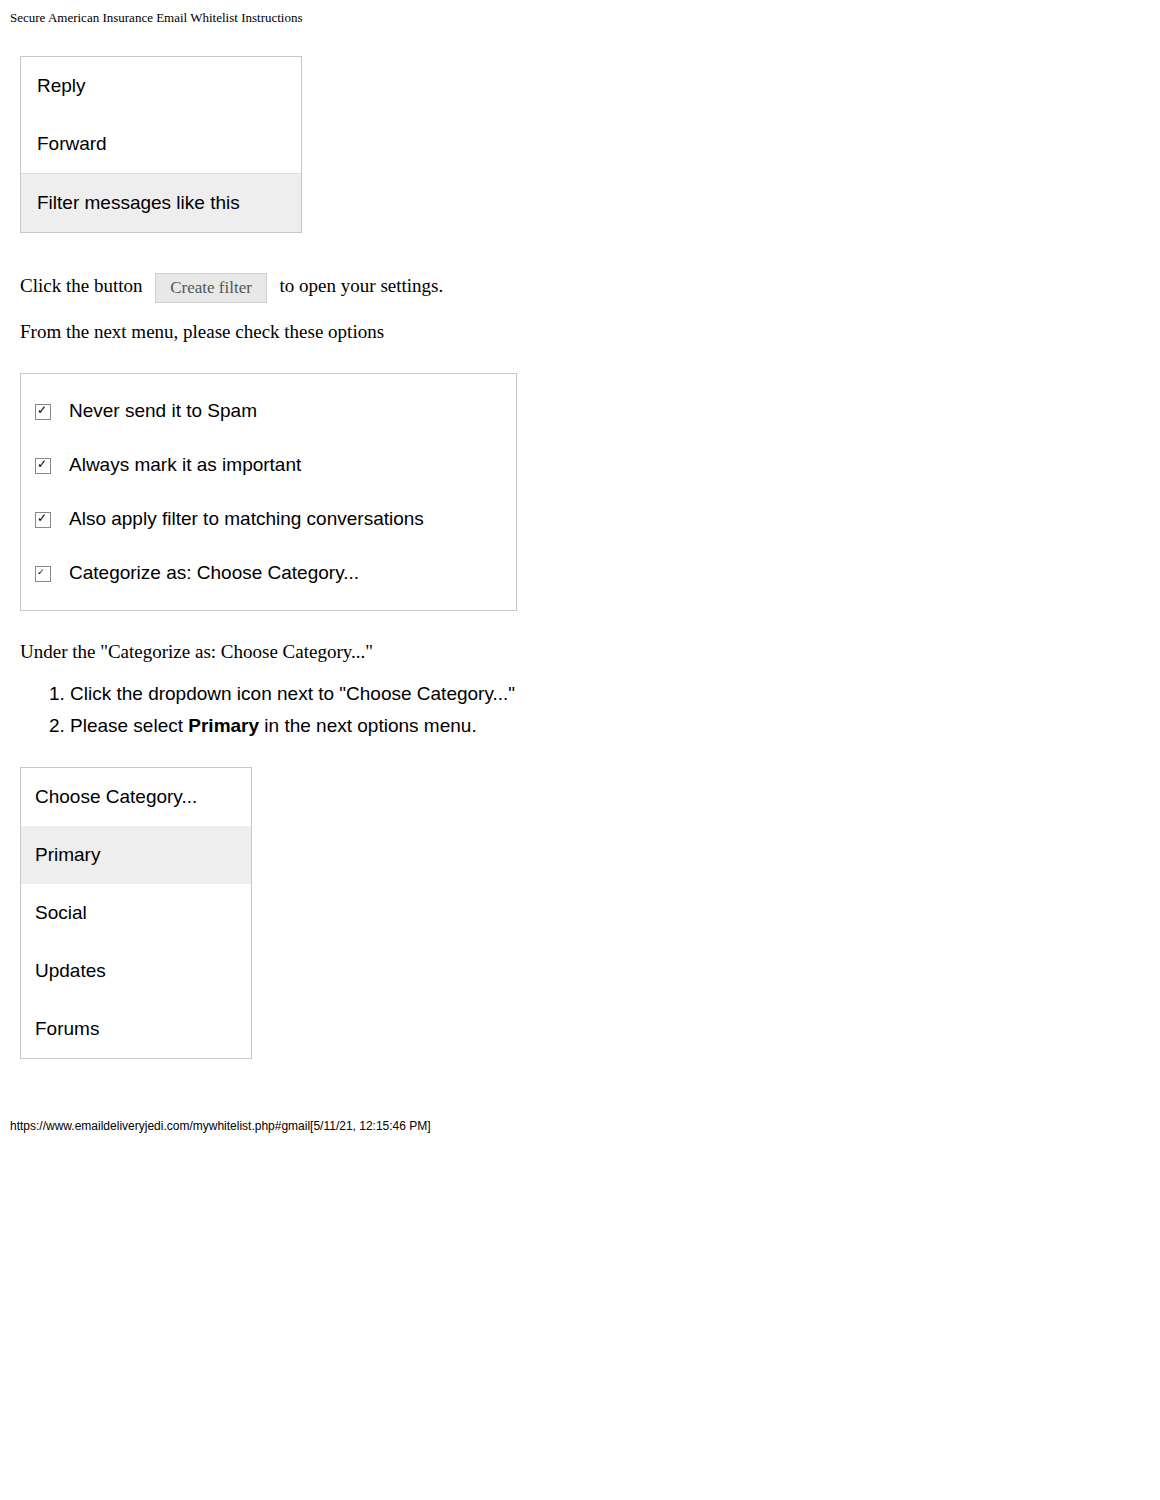Secure American Insurance Email Whitelist Instructions
Reply
Forward
Filter messages like this
Click the button Create filter to open your settings.
From the next menu, please check these options
Never send it to Spam
Always mark it as important
Also apply filter to matching conversations
Categorize as: Choose Category...
Under the "Categorize as: Choose Category..."
Click the dropdown icon next to "Choose Category..."
Please select Primary in the next options menu.
Choose Category...
Primary
Social
Updates
Forums
https://www.emaildeliveryjedi.com/mywhitelist.php#gmail[5/11/21, 12:15:46 PM]